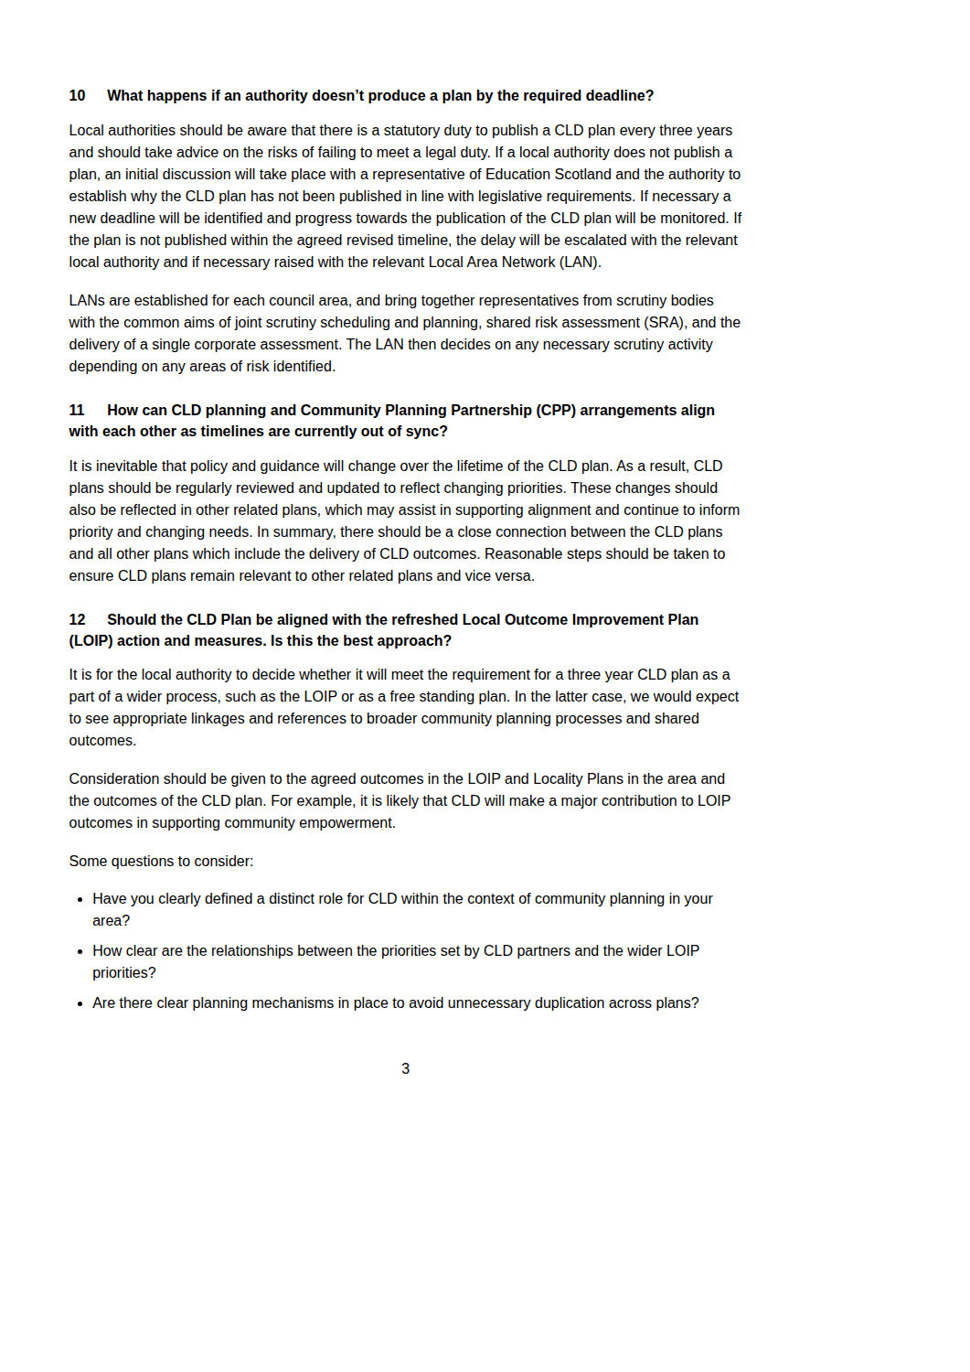10 What happens if an authority doesn’t produce a plan by the required deadline?
Local authorities should be aware that there is a statutory duty to publish a CLD plan every three years and should take advice on the risks of failing to meet a legal duty. If a local authority does not publish a plan, an initial discussion will take place with a representative of Education Scotland and the authority to establish why the CLD plan has not been published in line with legislative requirements. If necessary a new deadline will be identified and progress towards the publication of the CLD plan will be monitored. If the plan is not published within the agreed revised timeline, the delay will be escalated with the relevant local authority and if necessary raised with the relevant Local Area Network (LAN).
LANs are established for each council area, and bring together representatives from scrutiny bodies with the common aims of joint scrutiny scheduling and planning, shared risk assessment (SRA), and the delivery of a single corporate assessment. The LAN then decides on any necessary scrutiny activity depending on any areas of risk identified.
11 How can CLD planning and Community Planning Partnership (CPP) arrangements align with each other as timelines are currently out of sync?
It is inevitable that policy and guidance will change over the lifetime of the CLD plan. As a result, CLD plans should be regularly reviewed and updated to reflect changing priorities. These changes should also be reflected in other related plans, which may assist in supporting alignment and continue to inform priority and changing needs. In summary, there should be a close connection between the CLD plans and all other plans which include the delivery of CLD outcomes. Reasonable steps should be taken to ensure CLD plans remain relevant to other related plans and vice versa.
12 Should the CLD Plan be aligned with the refreshed Local Outcome Improvement Plan (LOIP) action and measures. Is this the best approach?
It is for the local authority to decide whether it will meet the requirement for a three year CLD plan as a part of a wider process, such as the LOIP or as a free standing plan. In the latter case, we would expect to see appropriate linkages and references to broader community planning processes and shared outcomes.
Consideration should be given to the agreed outcomes in the LOIP and Locality Plans in the area and the outcomes of the CLD plan. For example, it is likely that CLD will make a major contribution to LOIP outcomes in supporting community empowerment.
Some questions to consider:
Have you clearly defined a distinct role for CLD within the context of community planning in your area?
How clear are the relationships between the priorities set by CLD partners and the wider LOIP priorities?
Are there clear planning mechanisms in place to avoid unnecessary duplication across plans?
3